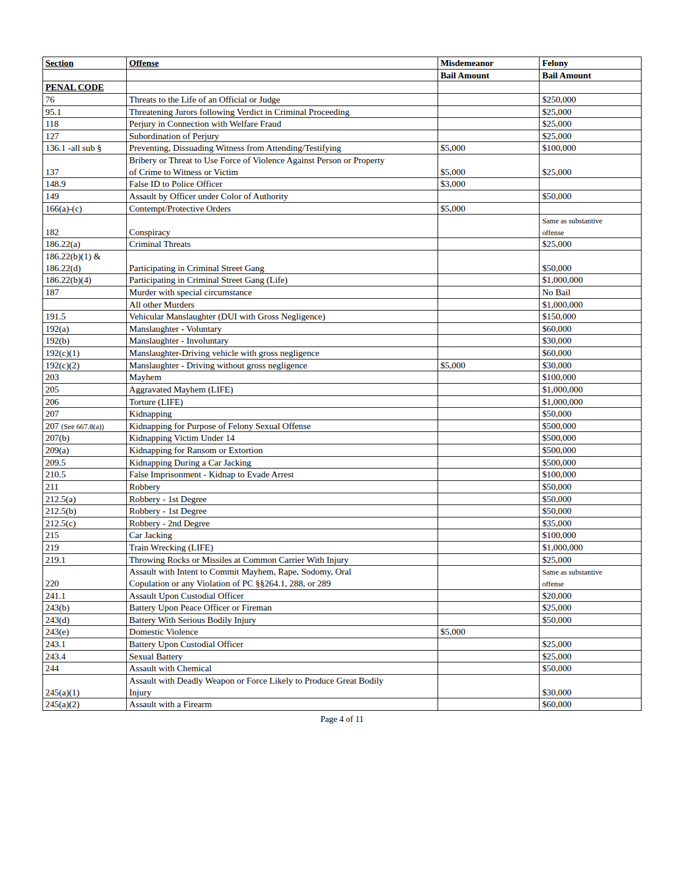| Section | Offense | Misdemeanor | Felony |
| --- | --- | --- | --- |
| | | Bail Amount | Bail Amount |
| PENAL CODE | | | |
| 76 | Threats to the Life of an Official or Judge | | $250,000 |
| 95.1 | Threatening Jurors following Verdict in Criminal Proceeding | | $25,000 |
| 118 | Perjury in Connection with Welfare Fraud | | $25,000 |
| 127 | Subordination of Perjury | | $25,000 |
| 136.1 -all sub § | Preventing, Dissuading Witness from Attending/Testifying | $5,000 | $100,000 |
| | Bribery or Threat to Use Force of Violence Against Person or Property | | |
| 137 | of Crime to Witness or Victim | $5,000 | $25,000 |
| 148.9 | False ID to Police Officer | $3,000 | |
| 149 | Assault by Officer under Color of Authority | | $50,000 |
| 166(a)-(c) | Contempt/Protective Orders | $5,000 | |
| | | | Same as substantive |
| 182 | Conspiracy | | offense |
| 186.22(a) | Criminal Threats | | $25,000 |
| 186.22(b)(1) & | | | |
| 186.22(d) | Participating in Criminal Street Gang | | $50,000 |
| 186.22(b)(4) | Participating in Criminal Street Gang (Life) | | $1,000,000 |
| 187 | Murder with special circumstance | | No Bail |
| | All other Murders | | $1,000,000 |
| 191.5 | Vehicular Manslaughter (DUI with Gross Negligence) | | $150,000 |
| 192(a) | Manslaughter - Voluntary | | $60,000 |
| 192(b) | Manslaughter - Involuntary | | $30,000 |
| 192(c)(1) | Manslaughter-Driving vehicle with gross negligence | | $60,000 |
| 192(c)(2) | Manslaughter - Driving without gross negligence | $5,000 | $30,000 |
| 203 | Mayhem | | $100,000 |
| 205 | Aggravated Mayhem (LIFE) | | $1,000,000 |
| 206 | Torture (LIFE) | | $1,000,000 |
| 207 | Kidnapping | | $50,000 |
| 207 (See 667.8(a)) | Kidnapping for Purpose of Felony Sexual Offense | | $500,000 |
| 207(b) | Kidnapping Victim Under 14 | | $500,000 |
| 209(a) | Kidnapping for Ransom or Extortion | | $500,000 |
| 209.5 | Kidnapping During a Car Jacking | | $500,000 |
| 210.5 | False Imprisonment - Kidnap to Evade Arrest | | $100,000 |
| 211 | Robbery | | $50,000 |
| 212.5(a) | Robbery - 1st Degree | | $50,000 |
| 212.5(b) | Robbery - 1st Degree | | $50,000 |
| 212.5(c) | Robbery - 2nd Degree | | $35,000 |
| 215 | Car Jacking | | $100,000 |
| 219 | Train Wrecking (LIFE) | | $1,000,000 |
| 219.1 | Throwing Rocks or Missiles at Common Carrier With Injury | | $25,000 |
| | Assault with Intent to Commit Mayhem, Rape, Sodomy, Oral | | Same as substantive |
| 220 | Copulation or any Violation of PC §§264.1, 288, or 289 | | offense |
| 241.1 | Assault Upon Custodial Officer | | $20,000 |
| 243(b) | Battery Upon Peace Officer or Fireman | | $25,000 |
| 243(d) | Battery With Serious Bodily Injury | | $50,000 |
| 243(e) | Domestic Violence | $5,000 | |
| 243.1 | Battery Upon Custodial Officer | | $25,000 |
| 243.4 | Sexual Battery | | $25,000 |
| 244 | Assault with Chemical | | $50,000 |
| | Assault with Deadly Weapon or Force Likely to Produce Great Bodily | | |
| 245(a)(1) | Injury | | $30,000 |
| 245(a)(2) | Assault with a Firearm | | $60,000 |
Page 4 of 11